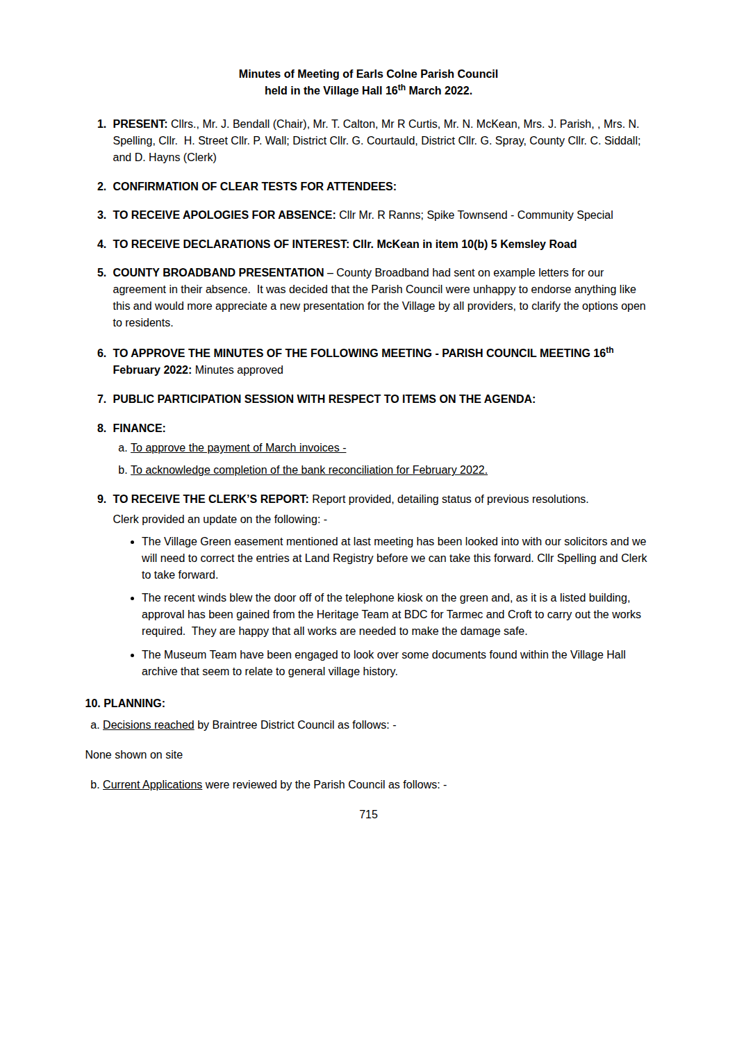Minutes of Meeting of Earls Colne Parish Council
held in the Village Hall 16th March 2022.
PRESENT: Cllrs., Mr. J. Bendall (Chair), Mr. T. Calton, Mr R Curtis, Mr. N. McKean, Mrs. J. Parish, , Mrs. N. Spelling, Cllr. H. Street Cllr. P. Wall; District Cllr. G. Courtauld, District Cllr. G. Spray, County Cllr. C. Siddall; and D. Hayns (Clerk)
CONFIRMATION OF CLEAR TESTS FOR ATTENDEES:
TO RECEIVE APOLOGIES FOR ABSENCE: Cllr Mr. R Ranns; Spike Townsend - Community Special
TO RECEIVE DECLARATIONS OF INTEREST: Cllr. McKean in item 10(b) 5 Kemsley Road
COUNTY BROADBAND PRESENTATION – County Broadband had sent on example letters for our agreement in their absence. It was decided that the Parish Council were unhappy to endorse anything like this and would more appreciate a new presentation for the Village by all providers, to clarify the options open to residents.
TO APPROVE THE MINUTES OF THE FOLLOWING MEETING - PARISH COUNCIL MEETING 16th February 2022: Minutes approved
PUBLIC PARTICIPATION SESSION WITH RESPECT TO ITEMS ON THE AGENDA:
FINANCE:
To approve the payment of March invoices -
To acknowledge completion of the bank reconciliation for February 2022.
TO RECEIVE THE CLERK’S REPORT: Report provided, detailing status of previous resolutions.
Clerk provided an update on the following: -
The Village Green easement mentioned at last meeting has been looked into with our solicitors and we will need to correct the entries at Land Registry before we can take this forward. Cllr Spelling and Clerk to take forward.
The recent winds blew the door off of the telephone kiosk on the green and, as it is a listed building, approval has been gained from the Heritage Team at BDC for Tarmec and Croft to carry out the works required. They are happy that all works are needed to make the damage safe.
The Museum Team have been engaged to look over some documents found within the Village Hall archive that seem to relate to general village history.
10. PLANNING:
Decisions reached by Braintree District Council as follows: -
None shown on site
Current Applications were reviewed by the Parish Council as follows: -
715